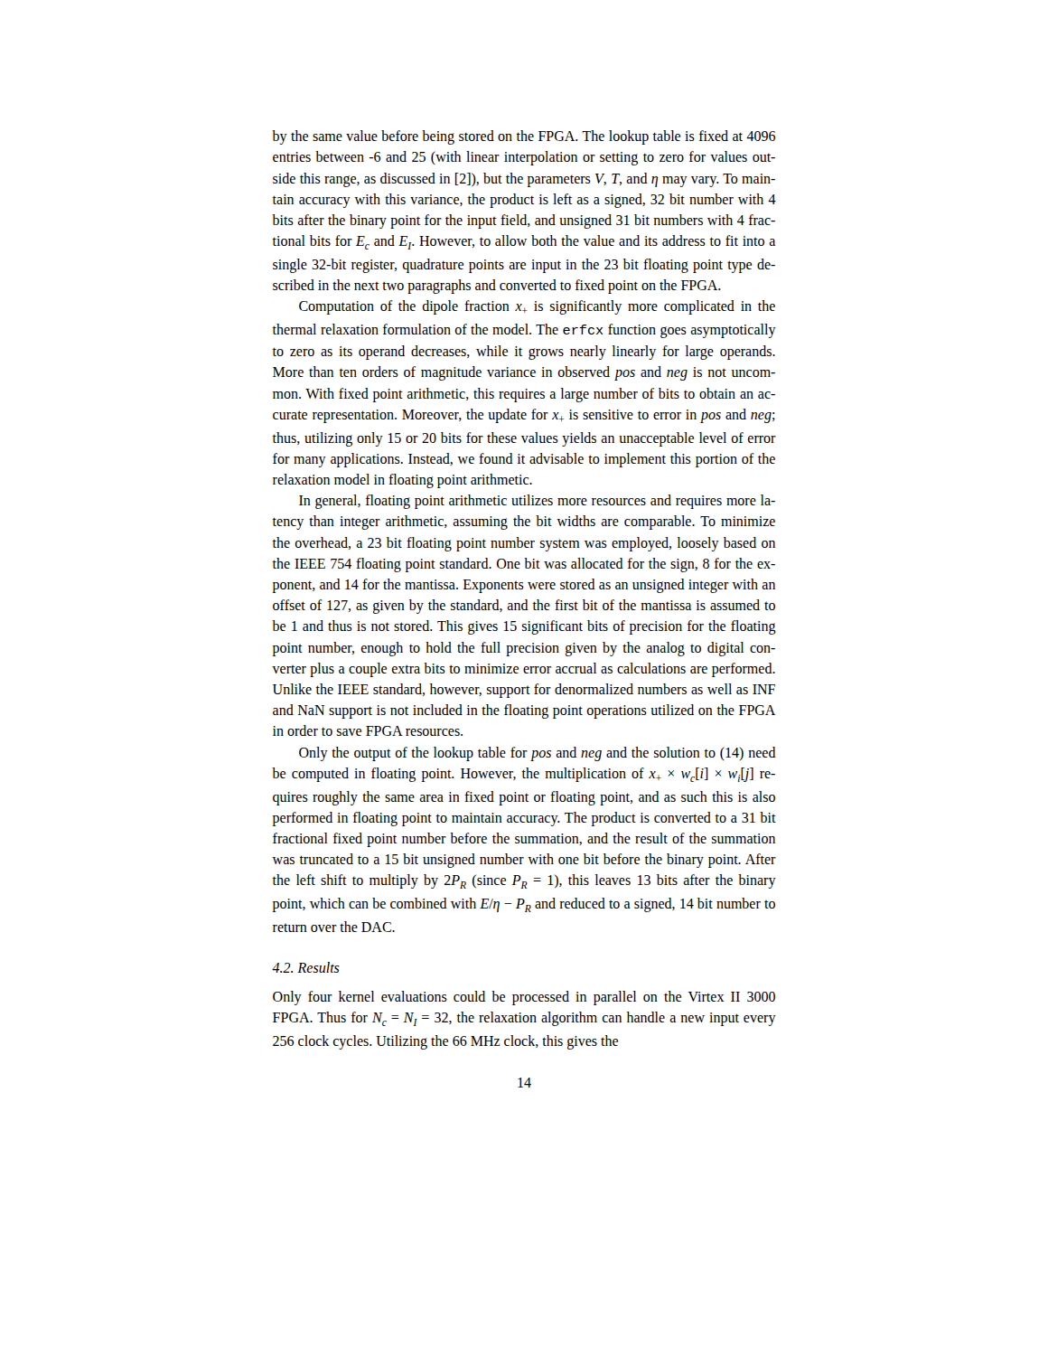by the same value before being stored on the FPGA. The lookup table is fixed at 4096 entries between -6 and 25 (with linear interpolation or setting to zero for values outside this range, as discussed in [2]), but the parameters V, T, and η may vary. To maintain accuracy with this variance, the product is left as a signed, 32 bit number with 4 bits after the binary point for the input field, and unsigned 31 bit numbers with 4 fractional bits for Ec and EI. However, to allow both the value and its address to fit into a single 32-bit register, quadrature points are input in the 23 bit floating point type described in the next two paragraphs and converted to fixed point on the FPGA.
Computation of the dipole fraction x+ is significantly more complicated in the thermal relaxation formulation of the model. The erfcx function goes asymptotically to zero as its operand decreases, while it grows nearly linearly for large operands. More than ten orders of magnitude variance in observed pos and neg is not uncommon. With fixed point arithmetic, this requires a large number of bits to obtain an accurate representation. Moreover, the update for x+ is sensitive to error in pos and neg; thus, utilizing only 15 or 20 bits for these values yields an unacceptable level of error for many applications. Instead, we found it advisable to implement this portion of the relaxation model in floating point arithmetic.
In general, floating point arithmetic utilizes more resources and requires more latency than integer arithmetic, assuming the bit widths are comparable. To minimize the overhead, a 23 bit floating point number system was employed, loosely based on the IEEE 754 floating point standard. One bit was allocated for the sign, 8 for the exponent, and 14 for the mantissa. Exponents were stored as an unsigned integer with an offset of 127, as given by the standard, and the first bit of the mantissa is assumed to be 1 and thus is not stored. This gives 15 significant bits of precision for the floating point number, enough to hold the full precision given by the analog to digital converter plus a couple extra bits to minimize error accrual as calculations are performed. Unlike the IEEE standard, however, support for denormalized numbers as well as INF and NaN support is not included in the floating point operations utilized on the FPGA in order to save FPGA resources.
Only the output of the lookup table for pos and neg and the solution to (14) need be computed in floating point. However, the multiplication of x+ × wc[i] × wi[j] requires roughly the same area in fixed point or floating point, and as such this is also performed in floating point to maintain accuracy. The product is converted to a 31 bit fractional fixed point number before the summation, and the result of the summation was truncated to a 15 bit unsigned number with one bit before the binary point. After the left shift to multiply by 2PR (since PR = 1), this leaves 13 bits after the binary point, which can be combined with E/η − PR and reduced to a signed, 14 bit number to return over the DAC.
4.2. Results
Only four kernel evaluations could be processed in parallel on the Virtex II 3000 FPGA. Thus for Nc = NI = 32, the relaxation algorithm can handle a new input every 256 clock cycles. Utilizing the 66 MHz clock, this gives the
14